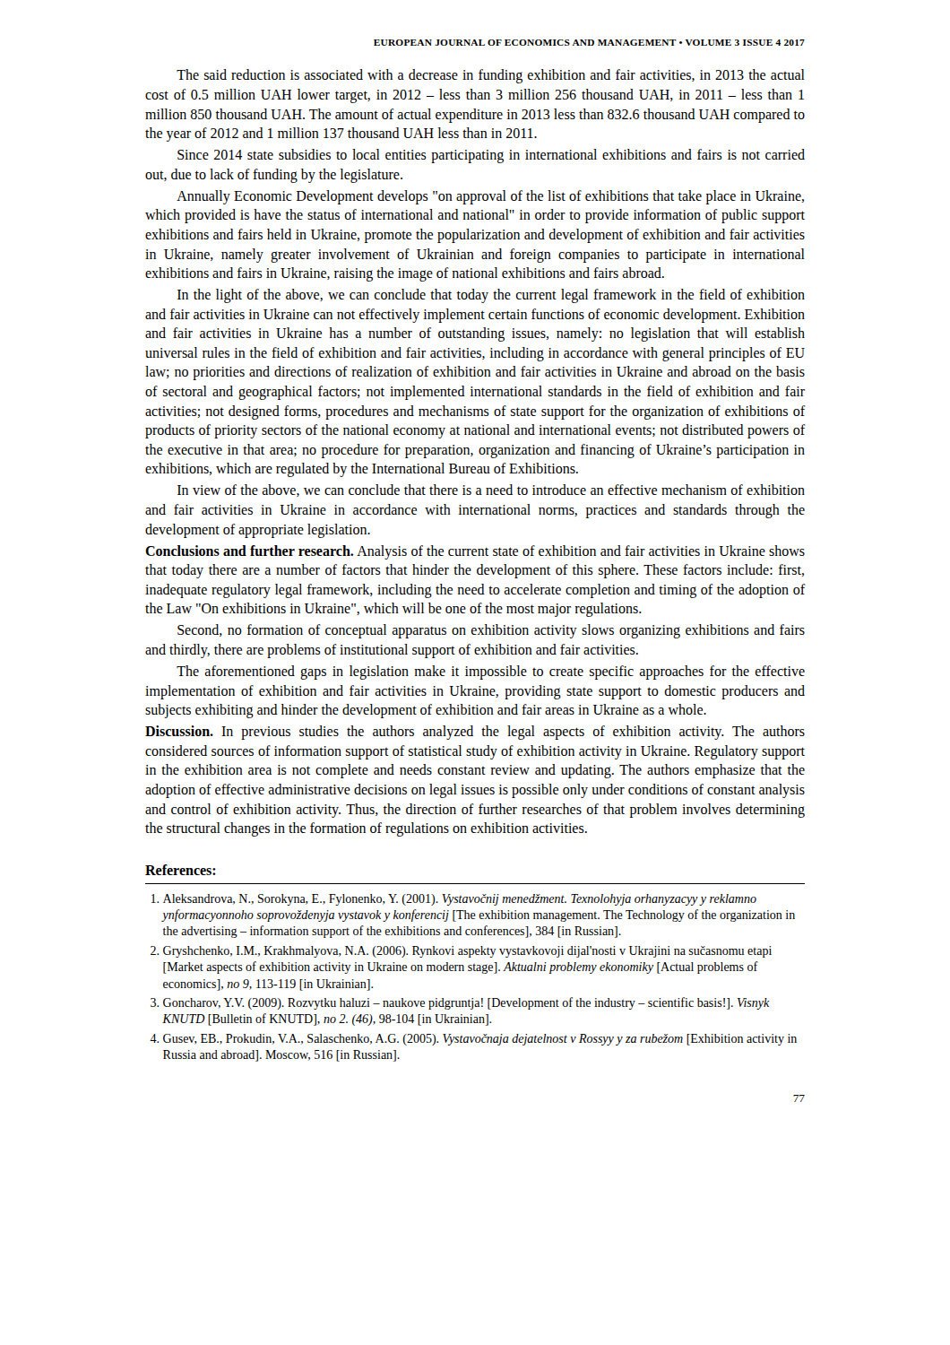European Journal of Economics and Management • Volume 3 Issue 4 2017
The said reduction is associated with a decrease in funding exhibition and fair activities, in 2013 the actual cost of 0.5 million UAH lower target, in 2012 – less than 3 million 256 thousand UAH, in 2011 – less than 1 million 850 thousand UAH. The amount of actual expenditure in 2013 less than 832.6 thousand UAH compared to the year of 2012 and 1 million 137 thousand UAH less than in 2011.
Since 2014 state subsidies to local entities participating in international exhibitions and fairs is not carried out, due to lack of funding by the legislature.
Annually Economic Development develops "on approval of the list of exhibitions that take place in Ukraine, which provided is have the status of international and national" in order to provide information of public support exhibitions and fairs held in Ukraine, promote the popularization and development of exhibition and fair activities in Ukraine, namely greater involvement of Ukrainian and foreign companies to participate in international exhibitions and fairs in Ukraine, raising the image of national exhibitions and fairs abroad.
In the light of the above, we can conclude that today the current legal framework in the field of exhibition and fair activities in Ukraine can not effectively implement certain functions of economic development. Exhibition and fair activities in Ukraine has a number of outstanding issues, namely: no legislation that will establish universal rules in the field of exhibition and fair activities, including in accordance with general principles of EU law; no priorities and directions of realization of exhibition and fair activities in Ukraine and abroad on the basis of sectoral and geographical factors; not implemented international standards in the field of exhibition and fair activities; not designed forms, procedures and mechanisms of state support for the organization of exhibitions of products of priority sectors of the national economy at national and international events; not distributed powers of the executive in that area; no procedure for preparation, organization and financing of Ukraine’s participation in exhibitions, which are regulated by the International Bureau of Exhibitions.
In view of the above, we can conclude that there is a need to introduce an effective mechanism of exhibition and fair activities in Ukraine in accordance with international norms, practices and standards through the development of appropriate legislation.
Conclusions and further research.
Analysis of the current state of exhibition and fair activities in Ukraine shows that today there are a number of factors that hinder the development of this sphere. These factors include: first, inadequate regulatory legal framework, including the need to accelerate completion and timing of the adoption of the Law "On exhibitions in Ukraine", which will be one of the most major regulations.
Second, no formation of conceptual apparatus on exhibition activity slows organizing exhibitions and fairs and thirdly, there are problems of institutional support of exhibition and fair activities.
The aforementioned gaps in legislation make it impossible to create specific approaches for the effective implementation of exhibition and fair activities in Ukraine, providing state support to domestic producers and subjects exhibiting and hinder the development of exhibition and fair areas in Ukraine as a whole.
Discussion.
In previous studies the authors analyzed the legal aspects of exhibition activity. The authors considered sources of information support of statistical study of exhibition activity in Ukraine. Regulatory support in the exhibition area is not complete and needs constant review and updating. The authors emphasize that the adoption of effective administrative decisions on legal issues is possible only under conditions of constant analysis and control of exhibition activity. Thus, the direction of further researches of that problem involves determining the structural changes in the formation of regulations on exhibition activities.
References:
Aleksandrova, N., Sorokyna, E., Fylonenko, Y. (2001). Vystavočnij menedžment. Texnolohyja orhanyzacyy y reklamno ynformacyonnoho soprovoždenyja vystavok y konferencij [The exhibition management. The Technology of the organization in the advertising – information support of the exhibitions and conferences], 384 [in Russian].
Gryshchenko, I.M., Krakhmalyova, N.A. (2006). Rynkovi aspekty vystavkovoji dijal'nosti v Ukrajini na sučasnomu etapi [Market aspects of exhibition activity in Ukraine on modern stage]. Aktualni problemy ekonomiky [Actual problems of economics], no 9, 113-119 [in Ukrainian].
Goncharov, Y.V. (2009). Rozvytku haluzi – naukove pidgruntja! [Development of the industry – scientific basis!]. Visnyk KNUTD [Bulletin of KNUTD], no 2. (46), 98-104 [in Ukrainian].
Gusev, EB., Prokudin, V.A., Salaschenko, A.G. (2005). Vystavočnaja dejatelnost v Rossyy y za rubežom [Exhibition activity in Russia and abroad]. Moscow, 516 [in Russian].
77